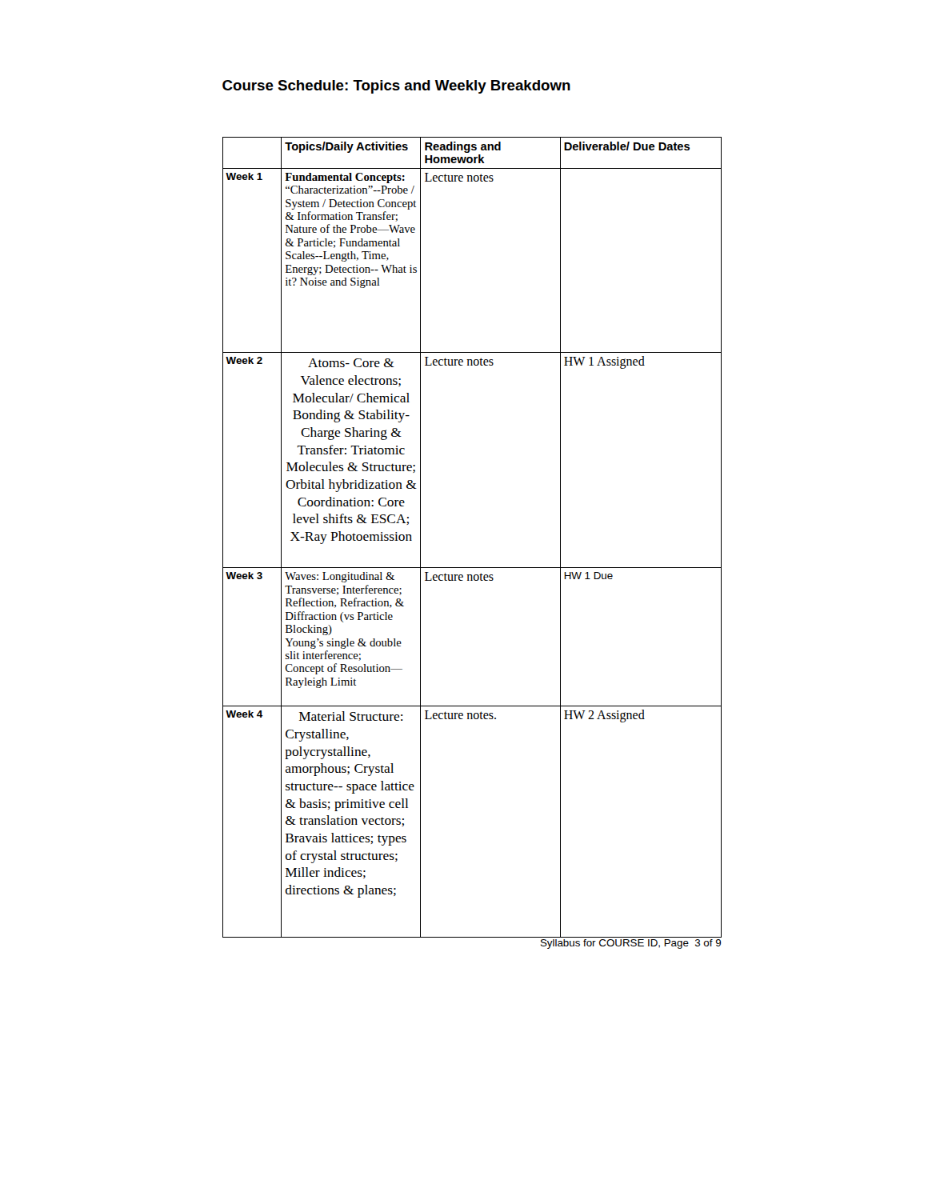Course Schedule: Topics and Weekly Breakdown
| | Topics/Daily Activities | Readings and Homework | Deliverable/ Due Dates |
| --- | --- | --- | --- |
| Week 1 | Fundamental Concepts: “Characterization”--Probe / System / Detection Concept & Information Transfer; Nature of the Probe—Wave & Particle; Fundamental Scales--Length, Time, Energy; Detection-- What is it? Noise and Signal | Lecture notes | |
| Week 2 | Atoms- Core & Valence electrons; Molecular/ Chemical Bonding & Stability- Charge Sharing & Transfer: Triatomic Molecules & Structure; Orbital hybridization & Coordination: Core level shifts & ESCA; X-Ray Photoemission | Lecture notes | HW 1 Assigned |
| Week 3 | Waves: Longitudinal & Transverse; Interference; Reflection, Refraction, & Diffraction (vs Particle Blocking) Young’s single & double slit interference; Concept of Resolution—Rayleigh Limit | Lecture notes | HW 1 Due |
| Week 4 | Material Structure: Crystalline, polycrystalline, amorphous; Crystal structure-- space lattice & basis; primitive cell & translation vectors; Bravais lattices; types of crystal structures; Miller indices; directions & planes; | Lecture notes. | HW 2 Assigned |
Syllabus for COURSE ID, Page 3 of 9